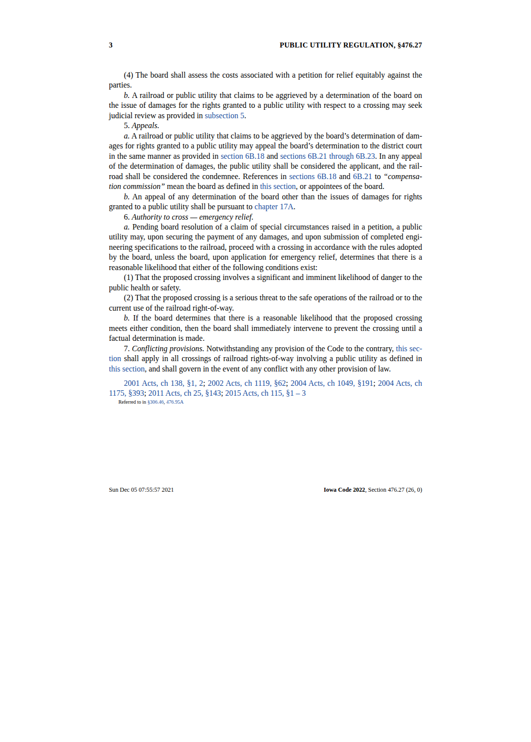3 PUBLIC UTILITY REGULATION, §476.27
(4) The board shall assess the costs associated with a petition for relief equitably against the parties.
b. A railroad or public utility that claims to be aggrieved by a determination of the board on the issue of damages for the rights granted to a public utility with respect to a crossing may seek judicial review as provided in subsection 5.
5. Appeals.
a. A railroad or public utility that claims to be aggrieved by the board’s determination of damages for rights granted to a public utility may appeal the board’s determination to the district court in the same manner as provided in section 6B.18 and sections 6B.21 through 6B.23. In any appeal of the determination of damages, the public utility shall be considered the applicant, and the railroad shall be considered the condemnee. References in sections 6B.18 and 6B.21 to “compensation commission” mean the board as defined in this section, or appointees of the board.
b. An appeal of any determination of the board other than the issues of damages for rights granted to a public utility shall be pursuant to chapter 17A.
6. Authority to cross — emergency relief.
a. Pending board resolution of a claim of special circumstances raised in a petition, a public utility may, upon securing the payment of any damages, and upon submission of completed engineering specifications to the railroad, proceed with a crossing in accordance with the rules adopted by the board, unless the board, upon application for emergency relief, determines that there is a reasonable likelihood that either of the following conditions exist:
(1) That the proposed crossing involves a significant and imminent likelihood of danger to the public health or safety.
(2) That the proposed crossing is a serious threat to the safe operations of the railroad or to the current use of the railroad right-of-way.
b. If the board determines that there is a reasonable likelihood that the proposed crossing meets either condition, then the board shall immediately intervene to prevent the crossing until a factual determination is made.
7. Conflicting provisions. Notwithstanding any provision of the Code to the contrary, this section shall apply in all crossings of railroad rights-of-way involving a public utility as defined in this section, and shall govern in the event of any conflict with any other provision of law.
2001 Acts, ch 138, §1, 2; 2002 Acts, ch 1119, §62; 2004 Acts, ch 1049, §191; 2004 Acts, ch 1175, §393; 2011 Acts, ch 25, §143; 2015 Acts, ch 115, §1 – 3
Referred to in §306.46, 476.95A
Sun Dec 05 07:55:57 2021 Iowa Code 2022, Section 476.27 (26, 0)